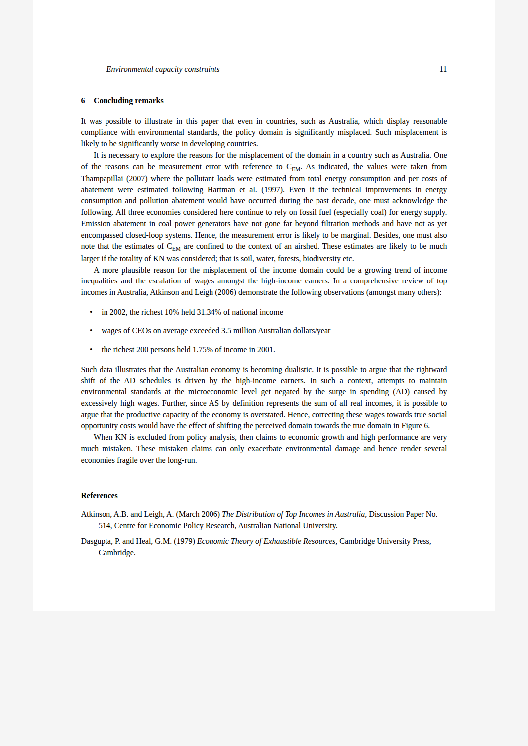Environmental capacity constraints 11
6 Concluding remarks
It was possible to illustrate in this paper that even in countries, such as Australia, which display reasonable compliance with environmental standards, the policy domain is significantly misplaced. Such misplacement is likely to be significantly worse in developing countries.
It is necessary to explore the reasons for the misplacement of the domain in a country such as Australia. One of the reasons can be measurement error with reference to CEM. As indicated, the values were taken from Thampapillai (2007) where the pollutant loads were estimated from total energy consumption and per costs of abatement were estimated following Hartman et al. (1997). Even if the technical improvements in energy consumption and pollution abatement would have occurred during the past decade, one must acknowledge the following. All three economies considered here continue to rely on fossil fuel (especially coal) for energy supply. Emission abatement in coal power generators have not gone far beyond filtration methods and have not as yet encompassed closed-loop systems. Hence, the measurement error is likely to be marginal. Besides, one must also note that the estimates of CEM are confined to the context of an airshed. These estimates are likely to be much larger if the totality of KN was considered; that is soil, water, forests, biodiversity etc.
A more plausible reason for the misplacement of the income domain could be a growing trend of income inequalities and the escalation of wages amongst the high-income earners. In a comprehensive review of top incomes in Australia, Atkinson and Leigh (2006) demonstrate the following observations (amongst many others):
in 2002, the richest 10% held 31.34% of national income
wages of CEOs on average exceeded 3.5 million Australian dollars/year
the richest 200 persons held 1.75% of income in 2001.
Such data illustrates that the Australian economy is becoming dualistic. It is possible to argue that the rightward shift of the AD schedules is driven by the high-income earners. In such a context, attempts to maintain environmental standards at the microeconomic level get negated by the surge in spending (AD) caused by excessively high wages. Further, since AS by definition represents the sum of all real incomes, it is possible to argue that the productive capacity of the economy is overstated. Hence, correcting these wages towards true social opportunity costs would have the effect of shifting the perceived domain towards the true domain in Figure 6.
When KN is excluded from policy analysis, then claims to economic growth and high performance are very much mistaken. These mistaken claims can only exacerbate environmental damage and hence render several economies fragile over the long-run.
References
Atkinson, A.B. and Leigh, A. (March 2006) The Distribution of Top Incomes in Australia, Discussion Paper No. 514, Centre for Economic Policy Research, Australian National University.
Dasgupta, P. and Heal, G.M. (1979) Economic Theory of Exhaustible Resources, Cambridge University Press, Cambridge.